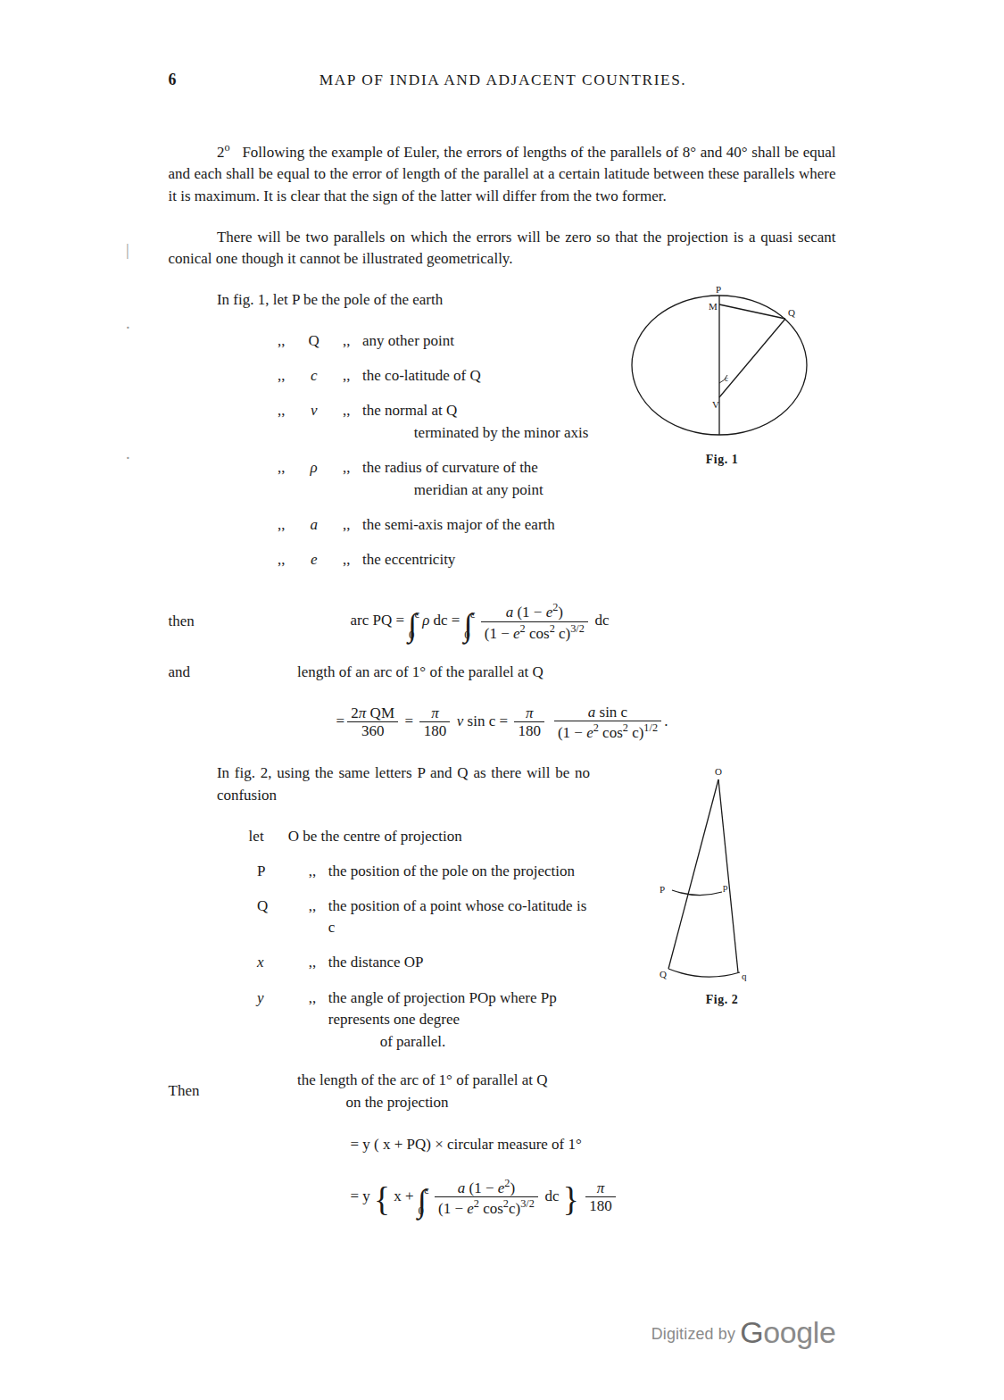| . .
6
MAP OF INDIA AND ADJACENT COUNTRIES.
2o Following the example of Euler, the errors of lengths of the parallels of 8° and 40° shall be equal and each shall be equal to the error of length of the parallel at a certain latitude between these parallels where it is maximum. It is clear that the sign of the latter will differ from the two former.
There will be two parallels on which the errors will be zero so that the projection is a quasi secant conical one though it cannot be illustrated geometrically.
P Q M V c
Fig. 1
In fig. 1, let P be the pole of the earth
,, Q,, any other point
,, c,, the co-latitude of Q
,, ν,, the normal at Qterminated by the minor axis
,, ρ,, the radius of curvature of themeridian at any point
,, a,, the semi-axis major of the earth
,, e,, the eccentricity
then
arc PQ = c∫0 ρ dc = c∫0 a (1 − e 2) (1 − e 2 cos2 c)3/2 dc
and
length of an arc of 1° of the parallel at Q
= 2π QM 360 = π 180 ν sin c = π 180 a sin c (1 − e 2 cos2 c)1/2 .
O P p Q q
Fig. 2
In fig. 2, using the same letters P and Q as there will be no confusion
let O be the centre of projection
P ,, the position of the pole on the projection
Q ,, the position of a point whose co-latitude is c
x ,, the distance OP
y ,, the angle of projection POp where Pp represents one degreeof parallel.
Then
the length of the arc of 1° of parallel at Q
on the projection
= y ( x + PQ) × circular measure of 1°
= y { x + c∫0 a (1 − e 2) (1 − e 2 cos2c)3/2 dc } π 180
Digitized by Google